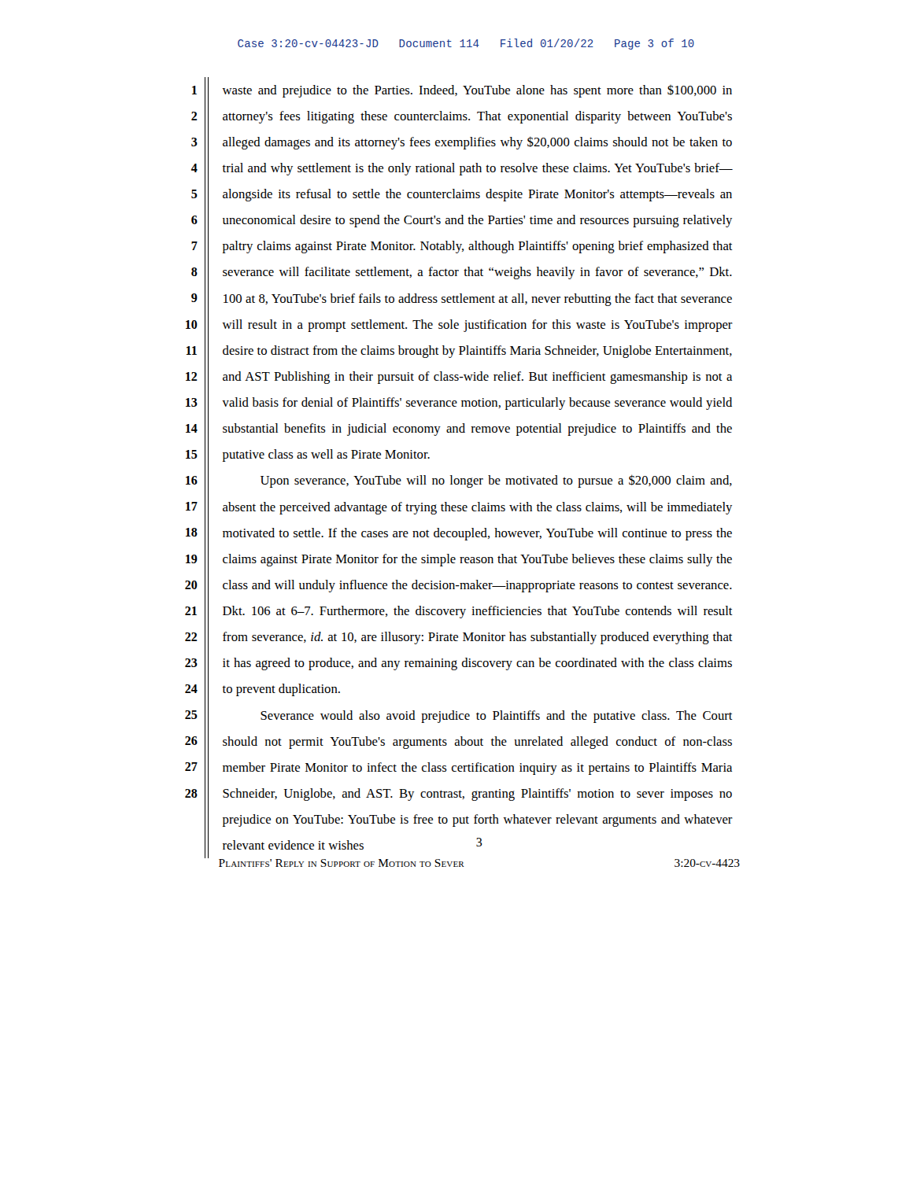Case 3:20-cv-04423-JD Document 114 Filed 01/20/22 Page 3 of 10
1 2 3 4 5 6 7 8 9 10 11 12 13 14 15 16 17 18 19 20 21 22 23 24 25 26 27 28
waste and prejudice to the Parties. Indeed, YouTube alone has spent more than $100,000 in attorney's fees litigating these counterclaims. That exponential disparity between YouTube's alleged damages and its attorney's fees exemplifies why $20,000 claims should not be taken to trial and why settlement is the only rational path to resolve these claims. Yet YouTube's brief—alongside its refusal to settle the counterclaims despite Pirate Monitor's attempts—reveals an uneconomical desire to spend the Court's and the Parties' time and resources pursuing relatively paltry claims against Pirate Monitor. Notably, although Plaintiffs' opening brief emphasized that severance will facilitate settlement, a factor that “weighs heavily in favor of severance,” Dkt. 100 at 8, YouTube's brief fails to address settlement at all, never rebutting the fact that severance will result in a prompt settlement. The sole justification for this waste is YouTube's improper desire to distract from the claims brought by Plaintiffs Maria Schneider, Uniglobe Entertainment, and AST Publishing in their pursuit of class-wide relief. But inefficient gamesmanship is not a valid basis for denial of Plaintiffs' severance motion, particularly because severance would yield substantial benefits in judicial economy and remove potential prejudice to Plaintiffs and the putative class as well as Pirate Monitor.
Upon severance, YouTube will no longer be motivated to pursue a $20,000 claim and, absent the perceived advantage of trying these claims with the class claims, will be immediately motivated to settle. If the cases are not decoupled, however, YouTube will continue to press the claims against Pirate Monitor for the simple reason that YouTube believes these claims sully the class and will unduly influence the decision-maker—inappropriate reasons to contest severance. Dkt. 106 at 6–7. Furthermore, the discovery inefficiencies that YouTube contends will result from severance, id. at 10, are illusory: Pirate Monitor has substantially produced everything that it has agreed to produce, and any remaining discovery can be coordinated with the class claims to prevent duplication.
Severance would also avoid prejudice to Plaintiffs and the putative class. The Court should not permit YouTube's arguments about the unrelated alleged conduct of non-class member Pirate Monitor to infect the class certification inquiry as it pertains to Plaintiffs Maria Schneider, Uniglobe, and AST. By contrast, granting Plaintiffs' motion to sever imposes no prejudice on YouTube: YouTube is free to put forth whatever relevant arguments and whatever relevant evidence it wishes
3
Plaintiffs' Reply in Support of Motion to Sever 3:20-cv-4423